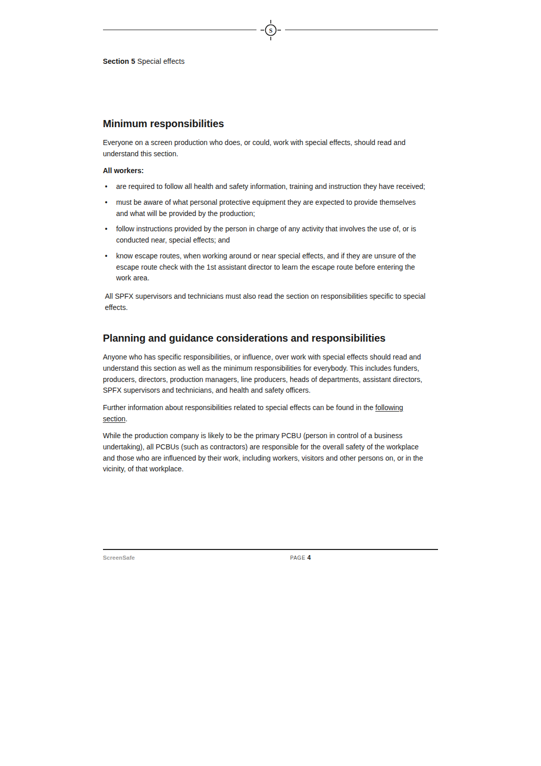S
Section 5 Special effects
Minimum responsibilities
Everyone on a screen production who does, or could, work with special effects, should read and understand this section.
All workers:
are required to follow all health and safety information, training and instruction they have received;
must be aware of what personal protective equipment they are expected to provide themselves and what will be provided by the production;
follow instructions provided by the person in charge of any activity that involves the use of, or is conducted near, special effects; and
know escape routes, when working around or near special effects, and if they are unsure of the escape route check with the 1st assistant director to learn the escape route before entering the work area.
All SPFX supervisors and technicians must also read the section on responsibilities specific to special effects.
Planning and guidance considerations and responsibilities
Anyone who has specific responsibilities, or influence, over work with special effects should read and understand this section as well as the minimum responsibilities for everybody. This includes funders, producers, directors, production managers, line producers, heads of departments, assistant directors, SPFX supervisors and technicians, and health and safety officers.
Further information about responsibilities related to special effects can be found in the following section.
While the production company is likely to be the primary PCBU (person in control of a business undertaking), all PCBUs (such as contractors) are responsible for the overall safety of the workplace and those who are influenced by their work, including workers, visitors and other persons on, or in the vicinity, of that workplace.
ScreenSafe PAGE 4